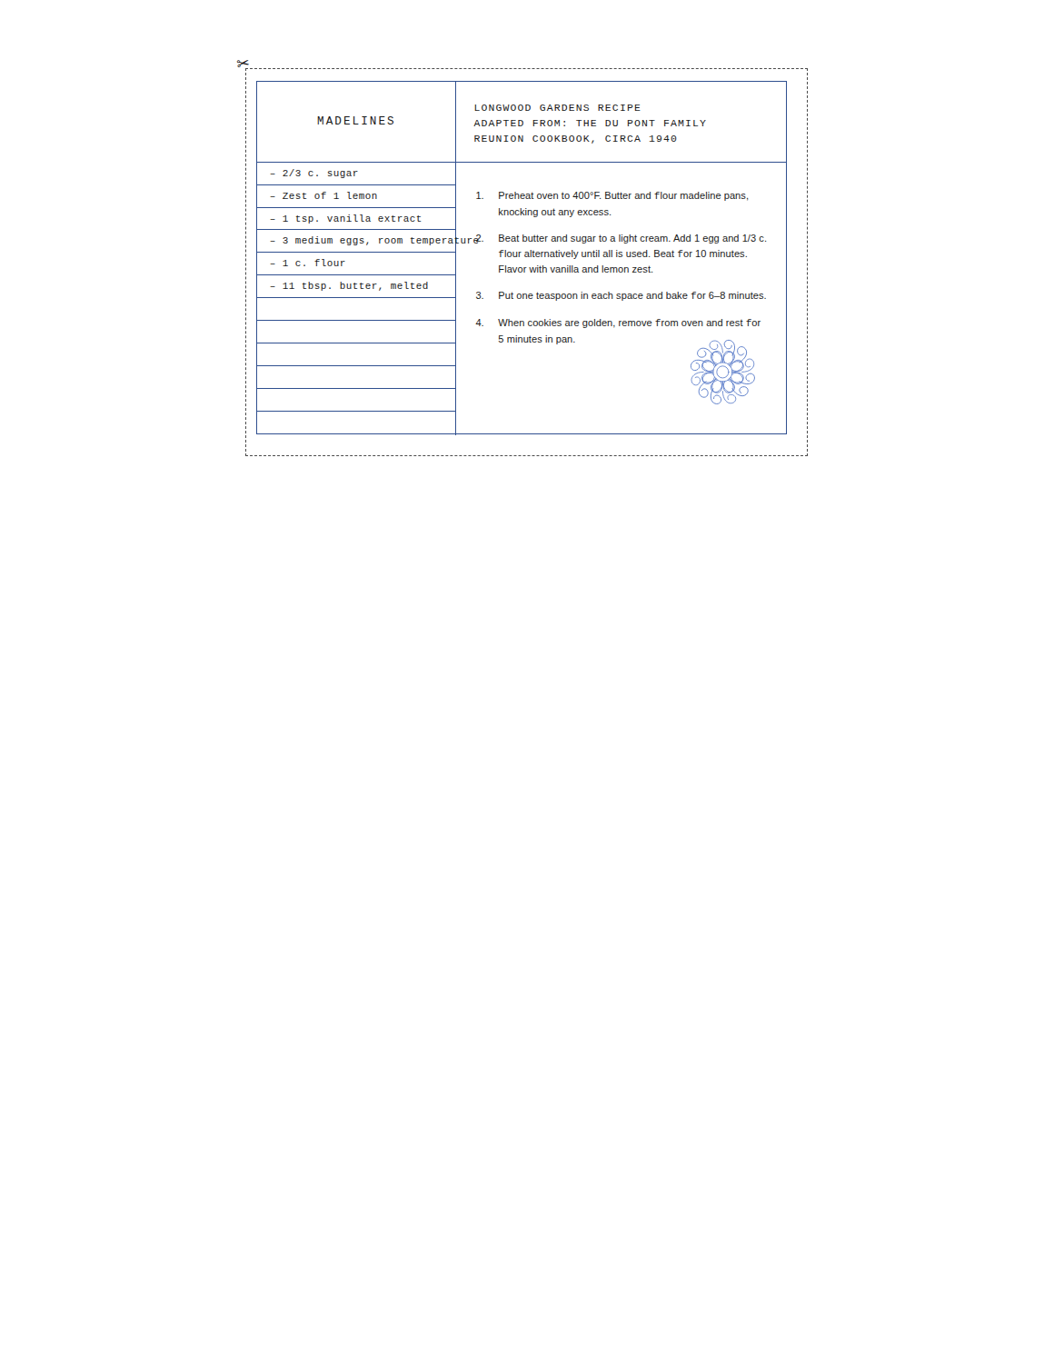✂
Madelines
Longwood Gardens Recipe
Adapted from: The du Pont Family
Reunion Cookbook, circa 1940
– 2/3 c. sugar
– Zest of 1 lemon
– 1 tsp. vanilla extract
– 3 medium eggs, room temperature
– 1 c. flour
– 11 tbsp. butter, melted
Preheat oven to 400°F. Butter and flour madeline pans, knocking out any excess.
Beat butter and sugar to a light cream. Add 1 egg and 1/3 c. flour alternatively until all is used. Beat for 10 minutes. Flavor with vanilla and lemon zest.
Put one teaspoon in each space and bake for 6–8 minutes.
When cookies are golden, remove from oven and rest for 5 minutes in pan.